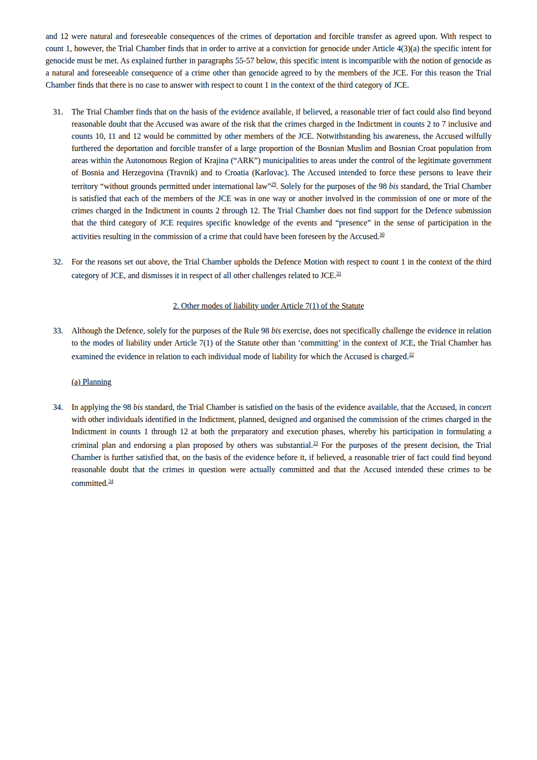and 12 were natural and foreseeable consequences of the crimes of deportation and forcible transfer as agreed upon. With respect to count 1, however, the Trial Chamber finds that in order to arrive at a conviction for genocide under Article 4(3)(a) the specific intent for genocide must be met. As explained further in paragraphs 55-57 below, this specific intent is incompatible with the notion of genocide as a natural and foreseeable consequence of a crime other than genocide agreed to by the members of the JCE. For this reason the Trial Chamber finds that there is no case to answer with respect to count 1 in the context of the third category of JCE.
The Trial Chamber finds that on the basis of the evidence available, if believed, a reasonable trier of fact could also find beyond reasonable doubt that the Accused was aware of the risk that the crimes charged in the Indictment in counts 2 to 7 inclusive and counts 10, 11 and 12 would be committed by other members of the JCE. Notwithstanding his awareness, the Accused wilfully furthered the deportation and forcible transfer of a large proportion of the Bosnian Muslim and Bosnian Croat population from areas within the Autonomous Region of Krajina (“ARK”) municipalities to areas under the control of the legitimate government of Bosnia and Herzegovina (Travnik) and to Croatia (Karlovac). The Accused intended to force these persons to leave their territory “without grounds permitted under international law”29. Solely for the purposes of the 98 bis standard, the Trial Chamber is satisfied that each of the members of the JCE was in one way or another involved in the commission of one or more of the crimes charged in the Indictment in counts 2 through 12. The Trial Chamber does not find support for the Defence submission that the third category of JCE requires specific knowledge of the events and “presence” in the sense of participation in the activities resulting in the commission of a crime that could have been foreseen by the Accused.30
For the reasons set out above, the Trial Chamber upholds the Defence Motion with respect to count 1 in the context of the third category of JCE, and dismisses it in respect of all other challenges related to JCE.31
2. Other modes of liability under Article 7(1) of the Statute
Although the Defence, solely for the purposes of the Rule 98 bis exercise, does not specifically challenge the evidence in relation to the modes of liability under Article 7(1) of the Statute other than ‘committing’ in the context of JCE, the Trial Chamber has examined the evidence in relation to each individual mode of liability for which the Accused is charged.32
(a) Planning
In applying the 98 bis standard, the Trial Chamber is satisfied on the basis of the evidence available, that the Accused, in concert with other individuals identified in the Indictment, planned, designed and organised the commission of the crimes charged in the Indictment in counts 1 through 12 at both the preparatory and execution phases, whereby his participation in formulating a criminal plan and endorsing a plan proposed by others was substantial.33 For the purposes of the present decision, the Trial Chamber is further satisfied that, on the basis of the evidence before it, if believed, a reasonable trier of fact could find beyond reasonable doubt that the crimes in question were actually committed and that the Accused intended these crimes to be committed.34